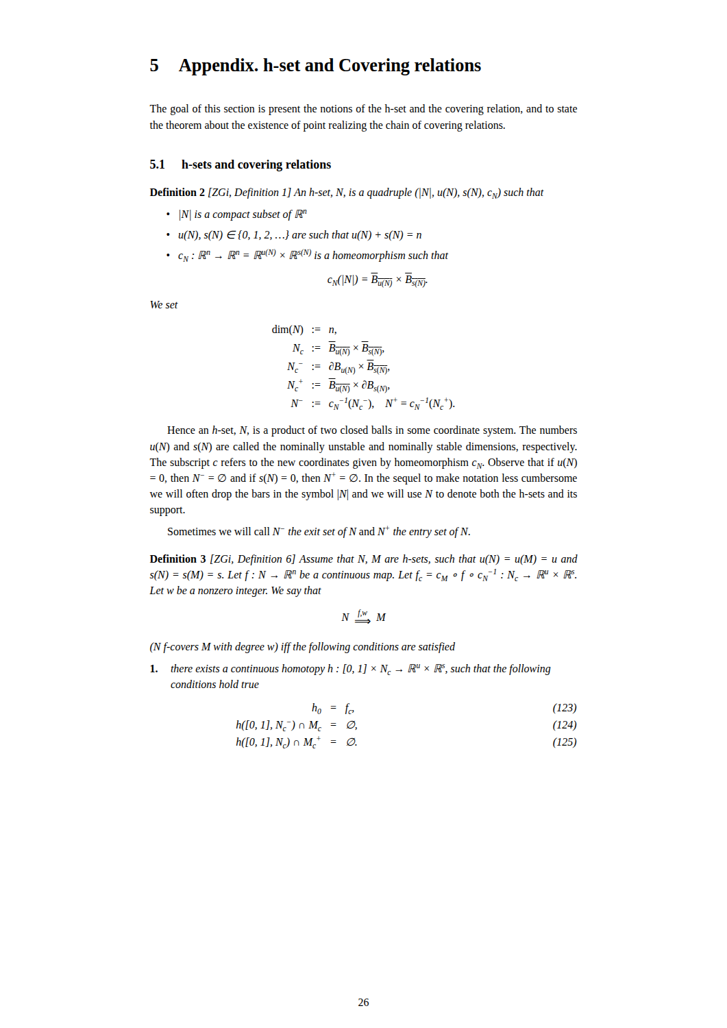5 Appendix. h-set and Covering relations
The goal of this section is present the notions of the h-set and the covering relation, and to state the theorem about the existence of point realizing the chain of covering relations.
5.1h-sets and covering relations
Definition 2 [ZGi, Definition 1] An h-set, N, is a quadruple (|N|, u(N), s(N), cN) such that
|N| is a compact subset of ℝn
u(N), s(N) ∈ {0, 1, 2, …} are such that u(N) + s(N) = n
cN : ℝn → ℝn = ℝu(N) × ℝs(N) is a homeomorphism such that
cN(|N|) = Bu(N) × Bs(N).
We set
| dim( N ) | := | n , |
| N c | := | B u ( N ) × B s ( N ) , |
| N c − | := | ∂ B u ( N ) × B s ( N ) , |
| N c + | := | B u ( N ) × ∂ B s ( N ) , |
| N − | := | c N −1 ( N c − ), N + = c N −1 ( N c + ). |
Hence an h-set, N, is a product of two closed balls in some coordinate system. The numbers u(N) and s(N) are called the nominally unstable and nominally stable dimensions, respectively. The subscript c refers to the new coordinates given by homeomorphism cN. Observe that if u(N) = 0, then N− = ∅ and if s(N) = 0, then N+ = ∅. In the sequel to make notation less cumbersome we will often drop the bars in the symbol |N| and we will use N to denote both the h-sets and its support.
Sometimes we will call N− the exit set of N and N+ the entry set of N.
Definition 3 [ZGi, Definition 6] Assume that N, M are h-sets, such that u(N) = u(M) = u and s(N) = s(M) = s. Let f : N → ℝn be a continuous map. Let fc = cM ∘ f ∘ cN−1 : Nc → ℝu × ℝs. Let w be a nonzero integer. We say that
N f,w⟹ M
(N f-covers M with degree w) iff the following conditions are satisfied
there exists a continuous homotopy h : [0, 1] × Nc → ℝu × ℝs, such that the following conditions hold true
| h 0 | = | f c , | (123) |
| h ([0, 1], N c − ) ∩ M c | = | ∅, | (124) |
| h ([0, 1], N c ) ∩ M c + | = | ∅. | (125) |
26